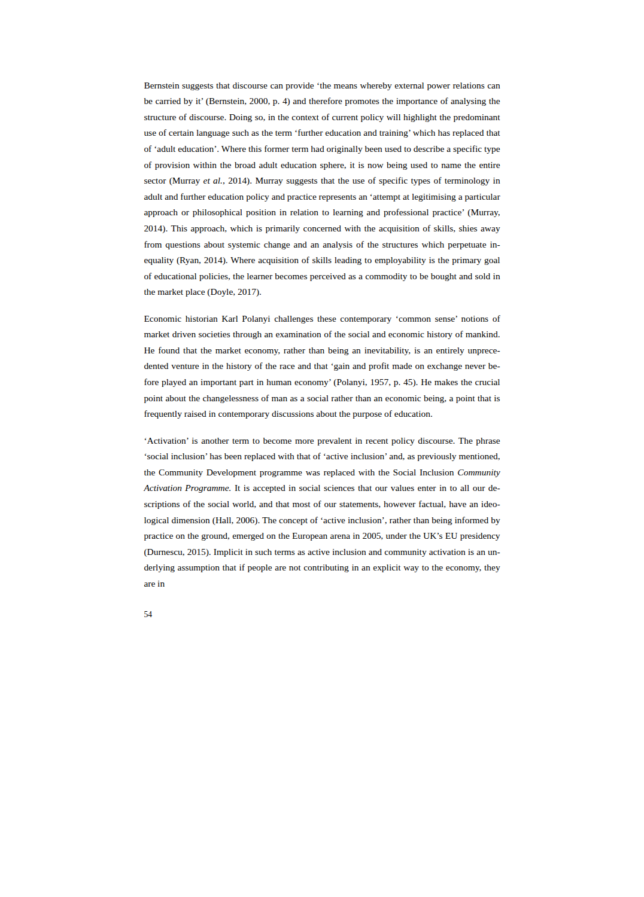Bernstein suggests that discourse can provide ‘the means whereby external power relations can be carried by it’ (Bernstein, 2000, p. 4) and therefore promotes the importance of analysing the structure of discourse. Doing so, in the context of current policy will highlight the predominant use of certain language such as the term ‘further education and training’ which has replaced that of ‘adult education’. Where this former term had originally been used to describe a specific type of provision within the broad adult education sphere, it is now being used to name the entire sector (Murray et al., 2014). Murray suggests that the use of specific types of terminology in adult and further education policy and practice represents an ‘attempt at legitimising a particular approach or philosophical position in relation to learning and professional practice’ (Murray, 2014). This approach, which is primarily concerned with the acquisition of skills, shies away from questions about systemic change and an analysis of the structures which perpetuate inequality (Ryan, 2014). Where acquisition of skills leading to employability is the primary goal of educational policies, the learner becomes perceived as a commodity to be bought and sold in the market place (Doyle, 2017).
Economic historian Karl Polanyi challenges these contemporary ‘common sense’ notions of market driven societies through an examination of the social and economic history of mankind. He found that the market economy, rather than being an inevitability, is an entirely unprecedented venture in the history of the race and that ‘gain and profit made on exchange never before played an important part in human economy’ (Polanyi, 1957, p. 45). He makes the crucial point about the changelessness of man as a social rather than an economic being, a point that is frequently raised in contemporary discussions about the purpose of education.
‘Activation’ is another term to become more prevalent in recent policy discourse. The phrase ‘social inclusion’ has been replaced with that of ‘active inclusion’ and, as previously mentioned, the Community Development programme was replaced with the Social Inclusion Community Activation Programme. It is accepted in social sciences that our values enter in to all our descriptions of the social world, and that most of our statements, however factual, have an ideological dimension (Hall, 2006). The concept of ‘active inclusion’, rather than being informed by practice on the ground, emerged on the European arena in 2005, under the UK’s EU presidency (Durnescu, 2015). Implicit in such terms as active inclusion and community activation is an underlying assumption that if people are not contributing in an explicit way to the economy, they are in
54